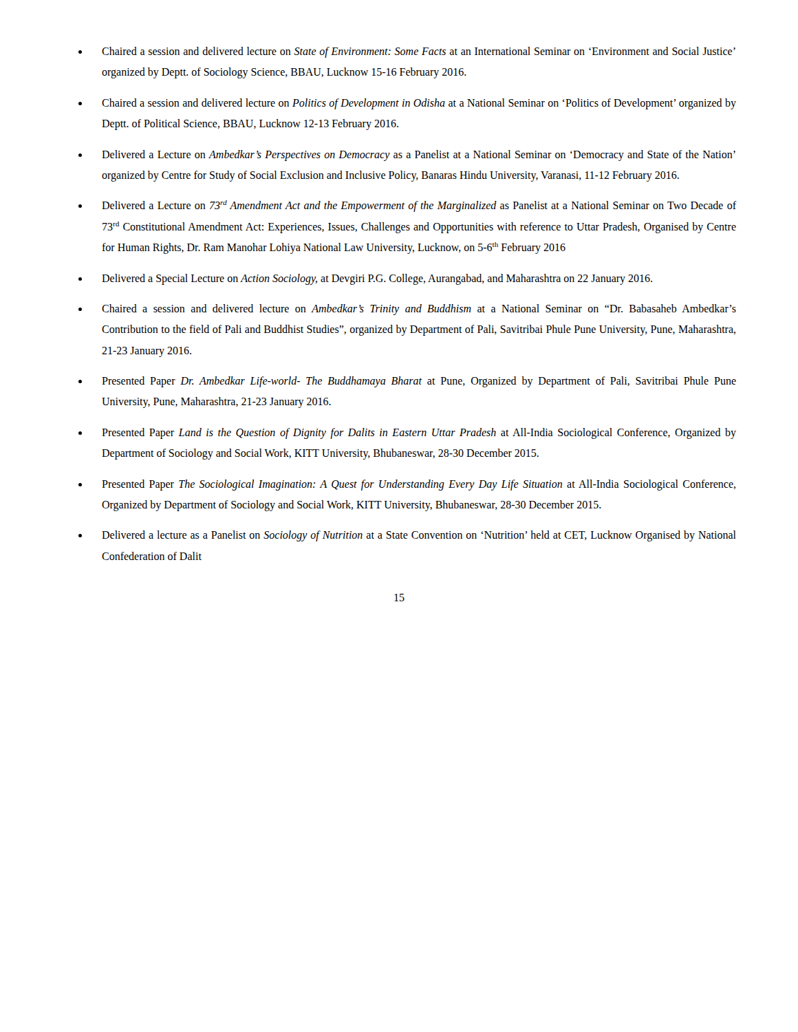Chaired a session and delivered lecture on State of Environment: Some Facts at an International Seminar on ‘Environment and Social Justice’ organized by Deptt. of Sociology Science, BBAU, Lucknow 15-16 February 2016.
Chaired a session and delivered lecture on Politics of Development in Odisha at a National Seminar on ‘Politics of Development’ organized by Deptt. of Political Science, BBAU, Lucknow 12-13 February 2016.
Delivered a Lecture on Ambedkar’s Perspectives on Democracy as a Panelist at a National Seminar on ‘Democracy and State of the Nation’ organized by Centre for Study of Social Exclusion and Inclusive Policy, Banaras Hindu University, Varanasi, 11-12 February 2016.
Delivered a Lecture on 73rd Amendment Act and the Empowerment of the Marginalized as Panelist at a National Seminar on Two Decade of 73rd Constitutional Amendment Act: Experiences, Issues, Challenges and Opportunities with reference to Uttar Pradesh, Organised by Centre for Human Rights, Dr. Ram Manohar Lohiya National Law University, Lucknow, on 5-6th February 2016
Delivered a Special Lecture on Action Sociology, at Devgiri P.G. College, Aurangabad, and Maharashtra on 22 January 2016.
Chaired a session and delivered lecture on Ambedkar’s Trinity and Buddhism at a National Seminar on “Dr. Babasaheb Ambedkar’s Contribution to the field of Pali and Buddhist Studies”, organized by Department of Pali, Savitribai Phule Pune University, Pune, Maharashtra, 21-23 January 2016.
Presented Paper Dr. Ambedkar Life-world- The Buddhamaya Bharat at Pune, Organized by Department of Pali, Savitribai Phule Pune University, Pune, Maharashtra, 21-23 January 2016.
Presented Paper Land is the Question of Dignity for Dalits in Eastern Uttar Pradesh at All-India Sociological Conference, Organized by Department of Sociology and Social Work, KITT University, Bhubaneswar, 28-30 December 2015.
Presented Paper The Sociological Imagination: A Quest for Understanding Every Day Life Situation at All-India Sociological Conference, Organized by Department of Sociology and Social Work, KITT University, Bhubaneswar, 28-30 December 2015.
Delivered a lecture as a Panelist on Sociology of Nutrition at a State Convention on ‘Nutrition’ held at CET, Lucknow Organised by National Confederation of Dalit
15